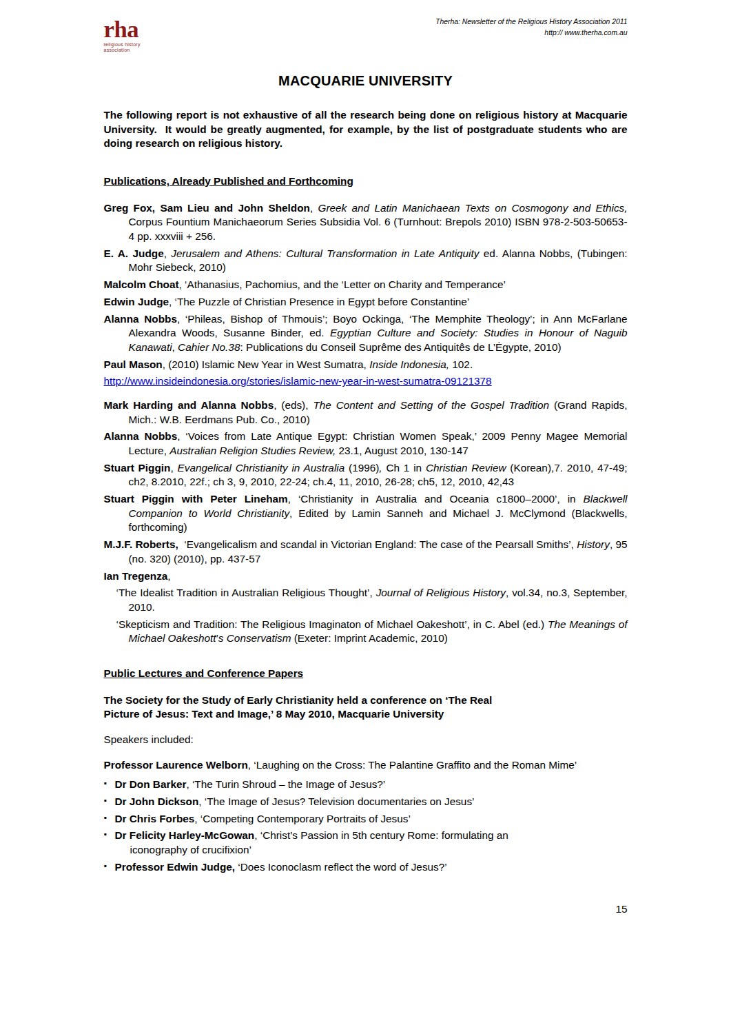rha
religious history
association
Therha: Newsletter of the Religious History Association 2011
http:// www.therha.com.au
MACQUARIE UNIVERSITY
The following report is not exhaustive of all the research being done on religious history at Macquarie University. It would be greatly augmented, for example, by the list of postgraduate students who are doing research on religious history.
Publications, Already Published and Forthcoming
Greg Fox, Sam Lieu and John Sheldon, Greek and Latin Manichaean Texts on Cosmogony and Ethics, Corpus Fountium Manichaeorum Series Subsidia Vol. 6 (Turnhout: Brepols 2010) ISBN 978-2-503-50653-4 pp. xxxviii + 256.
E. A. Judge, Jerusalem and Athens: Cultural Transformation in Late Antiquity ed. Alanna Nobbs, (Tubingen: Mohr Siebeck, 2010)
Malcolm Choat, ‘Athanasius, Pachomius, and the ‘Letter on Charity and Temperance’
Edwin Judge, ‘The Puzzle of Christian Presence in Egypt before Constantine’
Alanna Nobbs, ‘Phileas, Bishop of Thmouis’; Boyo Ockinga, ‘The Memphite Theology’; in Ann McFarlane Alexandra Woods, Susanne Binder, ed. Egyptian Culture and Society: Studies in Honour of Naguib Kanawati, Cahier No.38: Publications du Conseil Suprême des Antiquitês de L’Ėgypte, 2010)
Paul Mason, (2010) Islamic New Year in West Sumatra, Inside Indonesia, 102.
http://www.insideindonesia.org/stories/islamic-new-year-in-west-sumatra-09121378
Mark Harding and Alanna Nobbs, (eds), The Content and Setting of the Gospel Tradition (Grand Rapids, Mich.: W.B. Eerdmans Pub. Co., 2010)
Alanna Nobbs, ‘Voices from Late Antique Egypt: Christian Women Speak,’ 2009 Penny Magee Memorial Lecture, Australian Religion Studies Review, 23.1, August 2010, 130-147
Stuart Piggin, Evangelical Christianity in Australia (1996), Ch 1 in Christian Review (Korean),7. 2010, 47-49; ch2, 8.2010, 22f.; ch 3, 9, 2010, 22-24; ch.4, 11, 2010, 26-28; ch5, 12, 2010, 42,43
Stuart Piggin with Peter Lineham, ‘Christianity in Australia and Oceania c1800–2000’, in Blackwell Companion to World Christianity, Edited by Lamin Sanneh and Michael J. McClymond (Blackwells, forthcoming)
M.J.F. Roberts, ‘Evangelicalism and scandal in Victorian England: The case of the Pearsall Smiths’, History, 95 (no. 320) (2010), pp. 437-57
Ian Tregenza,
‘The Idealist Tradition in Australian Religious Thought’, Journal of Religious History, vol.34, no.3, September, 2010.
‘Skepticism and Tradition: The Religious Imaginaton of Michael Oakeshott’, in C. Abel (ed.) The Meanings of Michael Oakeshott’s Conservatism (Exeter: Imprint Academic, 2010)
Public Lectures and Conference Papers
The Society for the Study of Early Christianity held a conference on ‘The Real
Picture of Jesus: Text and Image,’ 8 May 2010, Macquarie University
Speakers included:
Professor Laurence Welborn, ‘Laughing on the Cross: The Palantine Graffito and the Roman Mime’
Dr Don Barker, ‘The Turin Shroud – the Image of Jesus?’
Dr John Dickson, ‘The Image of Jesus? Television documentaries on Jesus’
Dr Chris Forbes, ‘Competing Contemporary Portraits of Jesus’
Dr Felicity Harley-McGowan, ‘Christ’s Passion in 5th century Rome: formulating aniconography of crucifixion’
Professor Edwin Judge, ‘Does Iconoclasm reflect the word of Jesus?’
15